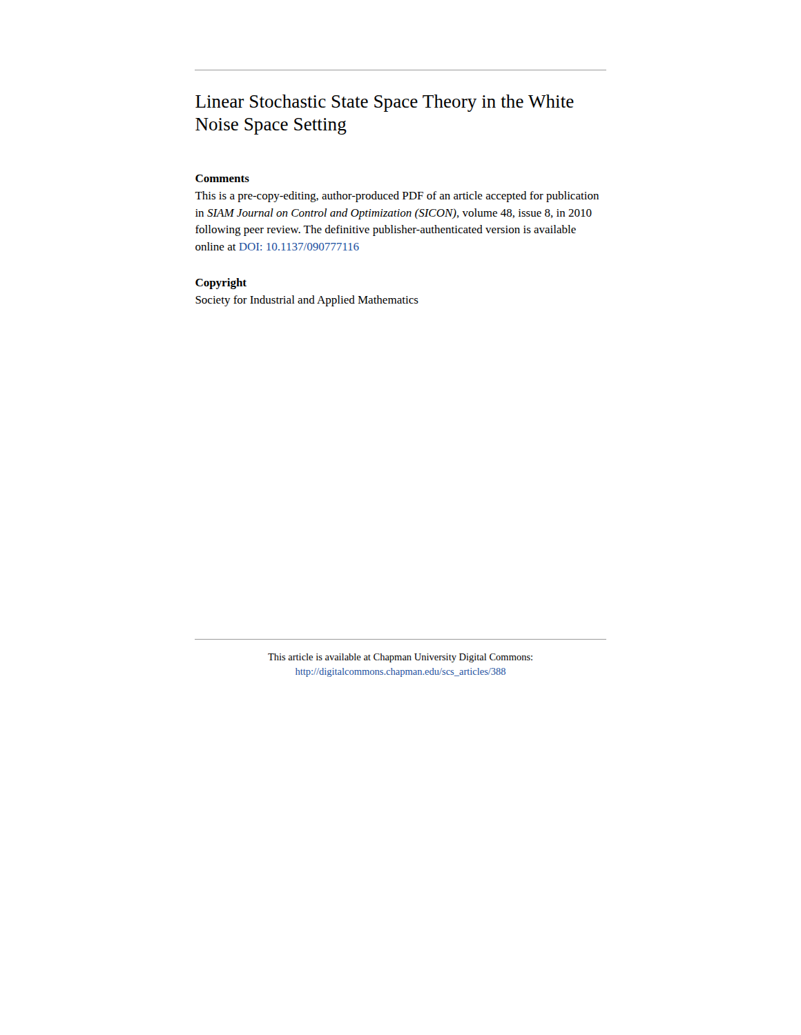Linear Stochastic State Space Theory in the White Noise Space Setting
Comments
This is a pre-copy-editing, author-produced PDF of an article accepted for publication in SIAM Journal on Control and Optimization (SICON), volume 48, issue 8, in 2010 following peer review. The definitive publisher-authenticated version is available online at DOI: 10.1137/090777116
Copyright
Society for Industrial and Applied Mathematics
This article is available at Chapman University Digital Commons: http://digitalcommons.chapman.edu/scs_articles/388